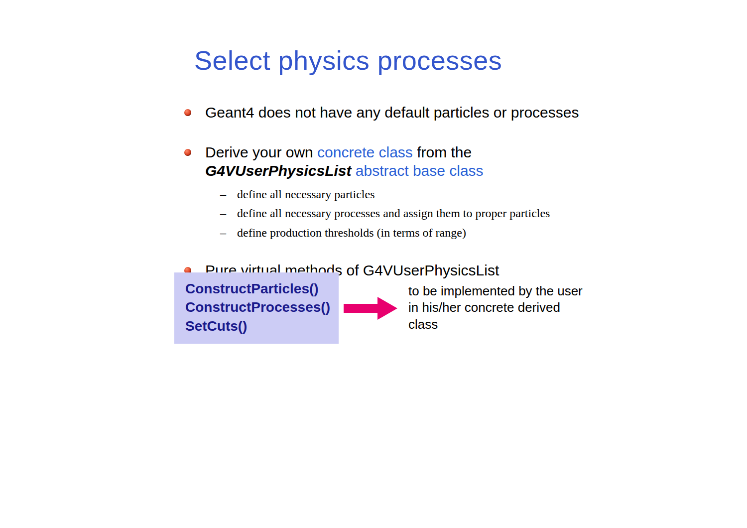Select physics processes
Geant4 does not have any default particles or processes
Derive your own concrete class from the
G4VUserPhysicsList abstract base class
define all necessary particles
define all necessary processes and assign them to proper particles
define production thresholds (in terms of range)
Pure virtual methods of G4VUserPhysicsList
ConstructParticles()
ConstructProcesses()
SetCuts()
to be implemented by the user in his/her concrete derived class